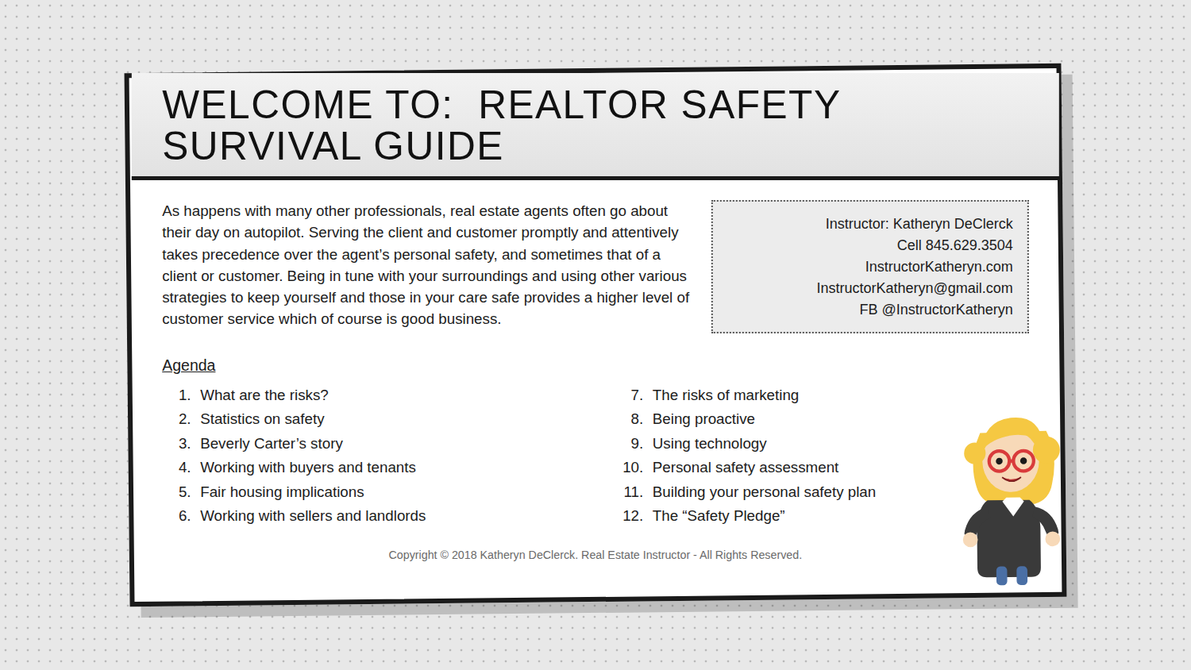Welcome to: Realtor Safety Survival Guide
As happens with many other professionals, real estate agents often go about their day on autopilot. Serving the client and customer promptly and attentively takes precedence over the agent’s personal safety, and sometimes that of a client or customer. Being in tune with your surroundings and using other various strategies to keep yourself and those in your care safe provides a higher level of customer service which of course is good business.
Instructor: Katheryn DeClerck
Cell 845.629.3504
InstructorKatheryn.com
InstructorKatheryn@gmail.com
FB @InstructorKatheryn
Agenda
What are the risks?
Statistics on safety
Beverly Carter’s story
Working with buyers and tenants
Fair housing implications
Working with sellers and landlords
The risks of marketing
Being proactive
Using technology
Personal safety assessment
Building your personal safety plan
The “Safety Pledge”
Copyright © 2018 Katheryn DeClerck. Real Estate Instructor - All Rights Reserved.